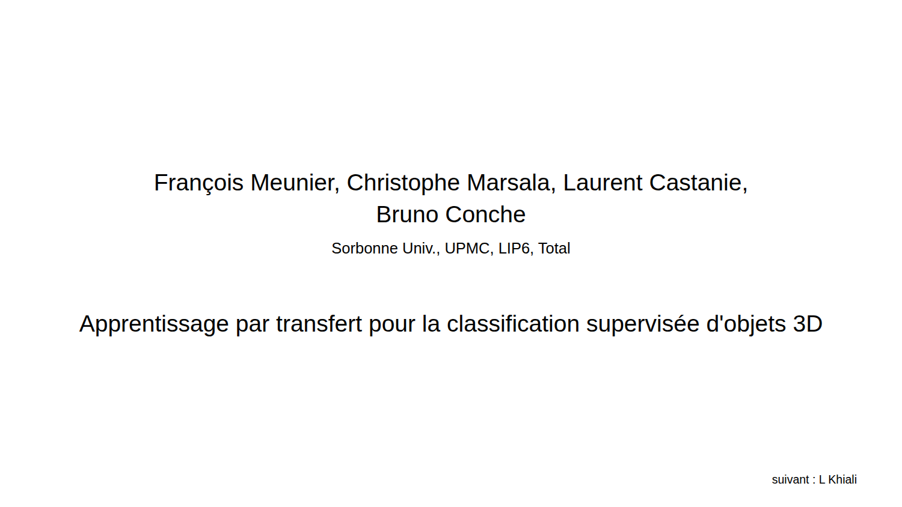François Meunier, Christophe Marsala, Laurent Castanie,
Bruno Conche
Sorbonne Univ., UPMC, LIP6, Total
Apprentissage par transfert pour la classification supervisée d'objets 3D
suivant : L Khiali